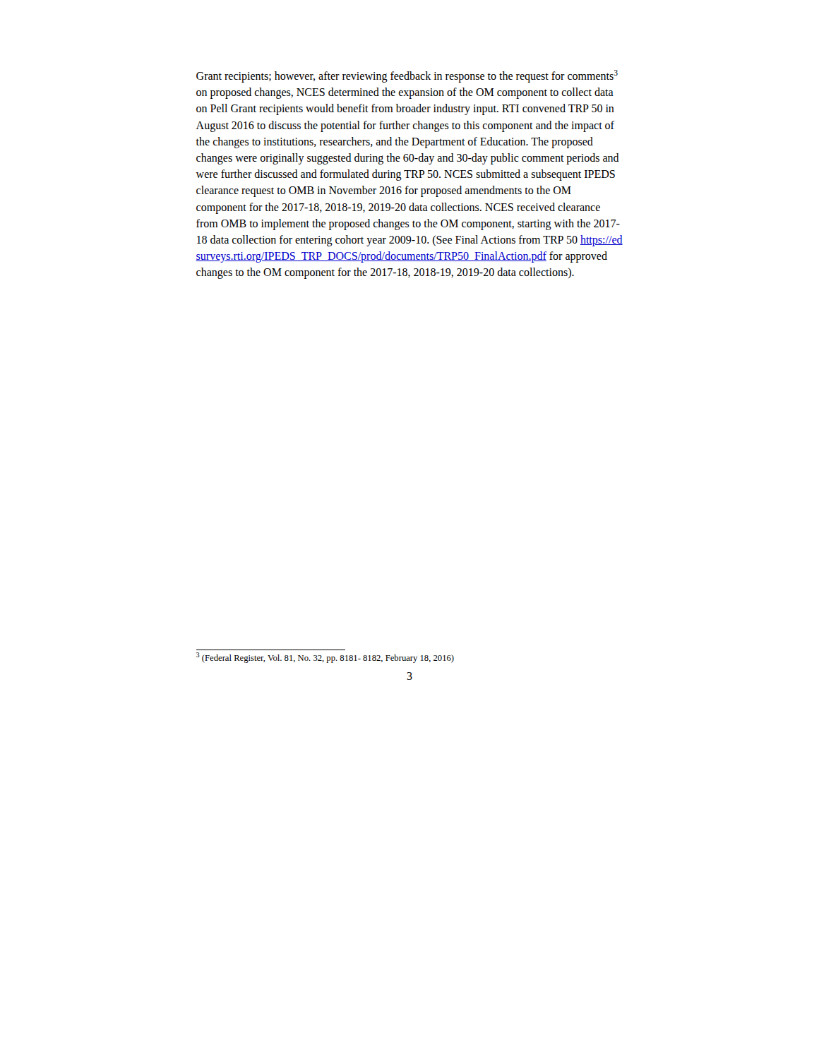Grant recipients; however, after reviewing feedback in response to the request for comments3 on proposed changes, NCES determined the expansion of the OM component to collect data on Pell Grant recipients would benefit from broader industry input. RTI convened TRP 50 in August 2016 to discuss the potential for further changes to this component and the impact of the changes to institutions, researchers, and the Department of Education. The proposed changes were originally suggested during the 60-day and 30-day public comment periods and were further discussed and formulated during TRP 50. NCES submitted a subsequent IPEDS clearance request to OMB in November 2016 for proposed amendments to the OM component for the 2017-18, 2018-19, 2019-20 data collections. NCES received clearance from OMB to implement the proposed changes to the OM component, starting with the 2017-18 data collection for entering cohort year 2009-10. (See Final Actions from TRP 50 https://edsurveys.rti.org/IPEDS_TRP_DOCS/prod/documents/TRP50_FinalAction.pdf for approved changes to the OM component for the 2017-18, 2018-19, 2019-20 data collections).
3 (Federal Register, Vol. 81, No. 32, pp. 8181- 8182, February 18, 2016)
3